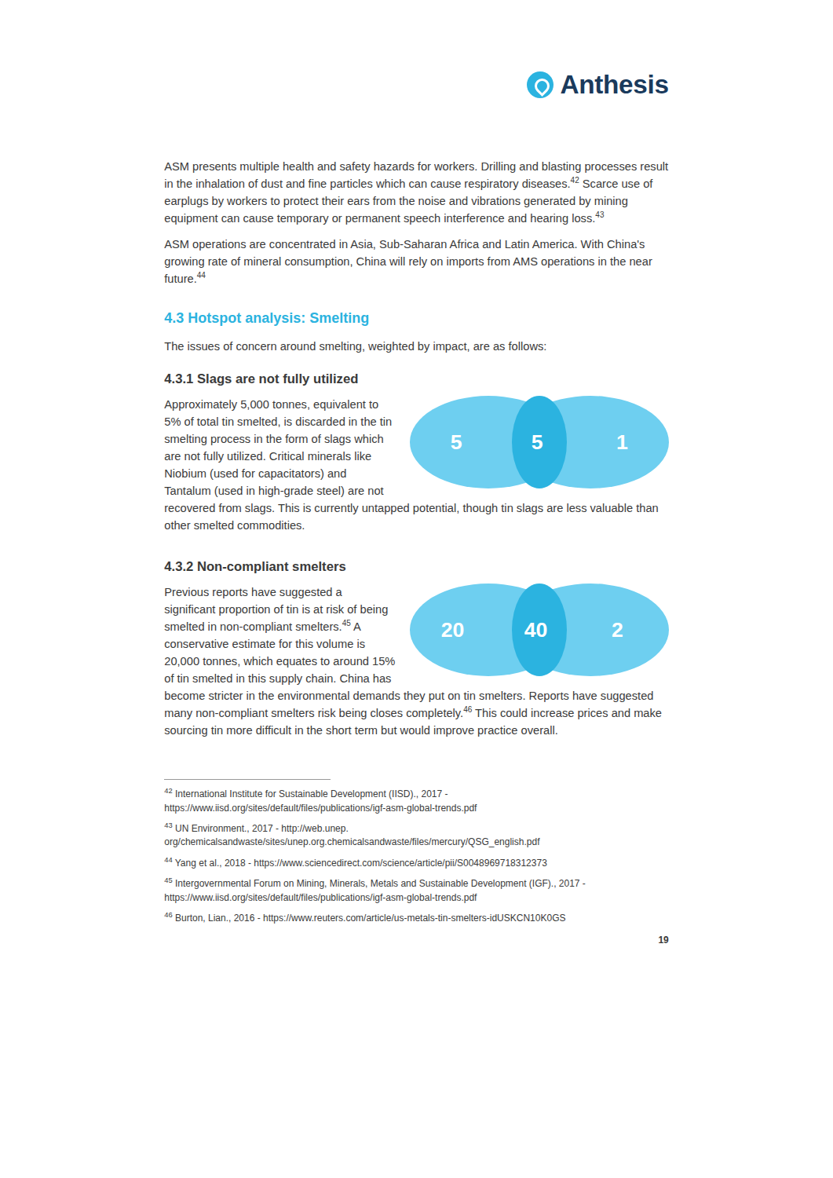Anthesis
ASM presents multiple health and safety hazards for workers. Drilling and blasting processes result in the inhalation of dust and fine particles which can cause respiratory diseases.42 Scarce use of earplugs by workers to protect their ears from the noise and vibrations generated by mining equipment can cause temporary or permanent speech interference and hearing loss.43
ASM operations are concentrated in Asia, Sub-Saharan Africa and Latin America. With China's growing rate of mineral consumption, China will rely on imports from AMS operations in the near future.44
4.3 Hotspot analysis: Smelting
The issues of concern around smelting, weighted by impact, are as follows:
4.3.1 Slags are not fully utilized
5
5
1
Approximately 5,000 tonnes, equivalent to 5% of total tin smelted, is discarded in the tin smelting process in the form of slags which are not fully utilized. Critical minerals like Niobium (used for capacitators) and Tantalum (used in high-grade steel) are not recovered from slags. This is currently untapped potential, though tin slags are less valuable than other smelted commodities.
4.3.2 Non-compliant smelters
20
40
2
Previous reports have suggested a significant proportion of tin is at risk of being smelted in non-compliant smelters.45 A conservative estimate for this volume is 20,000 tonnes, which equates to around 15% of tin smelted in this supply chain. China has become stricter in the environmental demands they put on tin smelters. Reports have suggested many non-compliant smelters risk being closes completely.46 This could increase prices and make sourcing tin more difficult in the short term but would improve practice overall.
42 International Institute for Sustainable Development (IISD)., 2017 - https://www.iisd.org/sites/default/files/publications/igf-asm-global-trends.pdf
43 UN Environment., 2017 - http://web.unep.
org/chemicalsandwaste/sites/unep.org.chemicalsandwaste/files/mercury/QSG_english.pdf
44 Yang et al., 2018 - https://www.sciencedirect.com/science/article/pii/S0048969718312373
45 Intergovernmental Forum on Mining, Minerals, Metals and Sustainable Development (IGF)., 2017 - https://www.iisd.org/sites/default/files/publications/igf-asm-global-trends.pdf
46 Burton, Lian., 2016 - https://www.reuters.com/article/us-metals-tin-smelters-idUSKCN10K0GS
19